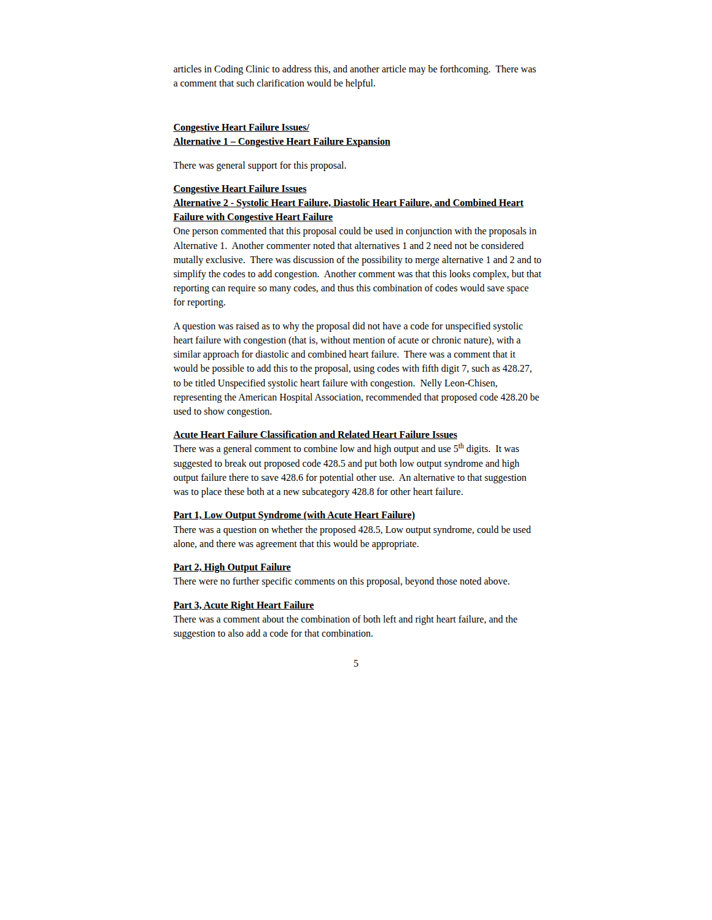articles in Coding Clinic to address this, and another article may be forthcoming. There was a comment that such clarification would be helpful.
Congestive Heart Failure Issues/
Alternative 1 – Congestive Heart Failure Expansion
There was general support for this proposal.
Congestive Heart Failure Issues
Alternative 2 - Systolic Heart Failure, Diastolic Heart Failure, and Combined Heart Failure with Congestive Heart Failure
One person commented that this proposal could be used in conjunction with the proposals in Alternative 1. Another commenter noted that alternatives 1 and 2 need not be considered mutally exclusive. There was discussion of the possibility to merge alternative 1 and 2 and to simplify the codes to add congestion. Another comment was that this looks complex, but that reporting can require so many codes, and thus this combination of codes would save space for reporting.
A question was raised as to why the proposal did not have a code for unspecified systolic heart failure with congestion (that is, without mention of acute or chronic nature), with a similar approach for diastolic and combined heart failure. There was a comment that it would be possible to add this to the proposal, using codes with fifth digit 7, such as 428.27, to be titled Unspecified systolic heart failure with congestion. Nelly Leon-Chisen, representing the American Hospital Association, recommended that proposed code 428.20 be used to show congestion.
Acute Heart Failure Classification and Related Heart Failure Issues
There was a general comment to combine low and high output and use 5th digits. It was suggested to break out proposed code 428.5 and put both low output syndrome and high output failure there to save 428.6 for potential other use. An alternative to that suggestion was to place these both at a new subcategory 428.8 for other heart failure.
Part 1, Low Output Syndrome (with Acute Heart Failure)
There was a question on whether the proposed 428.5, Low output syndrome, could be used alone, and there was agreement that this would be appropriate.
Part 2, High Output Failure
There were no further specific comments on this proposal, beyond those noted above.
Part 3, Acute Right Heart Failure
There was a comment about the combination of both left and right heart failure, and the suggestion to also add a code for that combination.
5